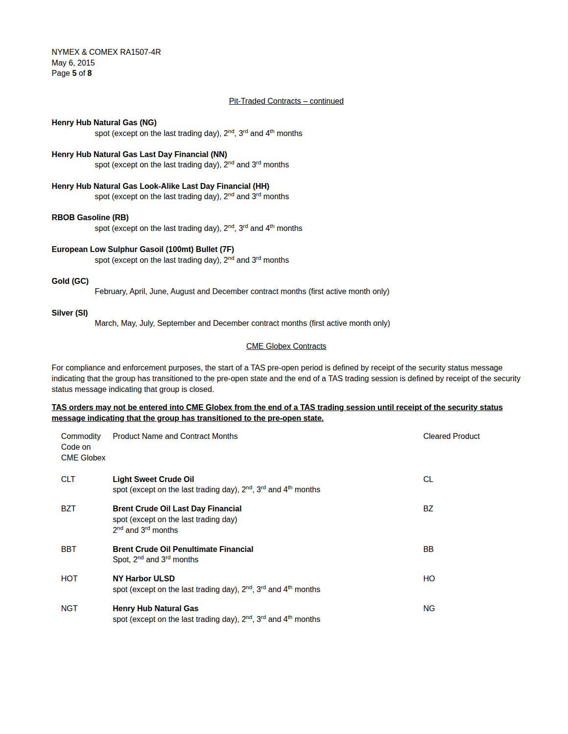NYMEX & COMEX RA1507-4R
May 6, 2015
Page 5 of 8
Pit-Traded Contracts – continued
Henry Hub Natural Gas (NG)
spot (except on the last trading day), 2nd, 3rd and 4th months
Henry Hub Natural Gas Last Day Financial (NN)
spot (except on the last trading day), 2nd and 3rd months
Henry Hub Natural Gas Look-Alike Last Day Financial (HH)
spot (except on the last trading day), 2nd and 3rd months
RBOB Gasoline (RB)
spot (except on the last trading day), 2nd, 3rd and 4th months
European Low Sulphur Gasoil (100mt) Bullet (7F)
spot (except on the last trading day), 2nd and 3rd months
Gold (GC)
February, April, June, August and December contract months (first active month only)
Silver (SI)
March, May, July, September and December contract months (first active month only)
CME Globex Contracts
For compliance and enforcement purposes, the start of a TAS pre-open period is defined by receipt of the security status message indicating that the group has transitioned to the pre-open state and the end of a TAS trading session is defined by receipt of the security status message indicating that group is closed.
TAS orders may not be entered into CME Globex from the end of a TAS trading session until receipt of the security status message indicating that the group has transitioned to the pre-open state.
| Commodity Code on CME Globex | Product Name and Contract Months | Cleared Product |
| --- | --- | --- |
| CLT | Light Sweet Crude Oil spot (except on the last trading day), 2 nd , 3 rd and 4 th months | CL |
| BZT | Brent Crude Oil Last Day Financial spot (except on the last trading day) 2 nd and 3 rd months | BZ |
| BBT | Brent Crude Oil Penultimate Financial Spot, 2 nd and 3 rd months | BB |
| HOT | NY Harbor ULSD spot (except on the last trading day), 2 nd , 3 rd and 4 th months | HO |
| NGT | Henry Hub Natural Gas spot (except on the last trading day), 2 nd , 3 rd and 4 th months | NG |